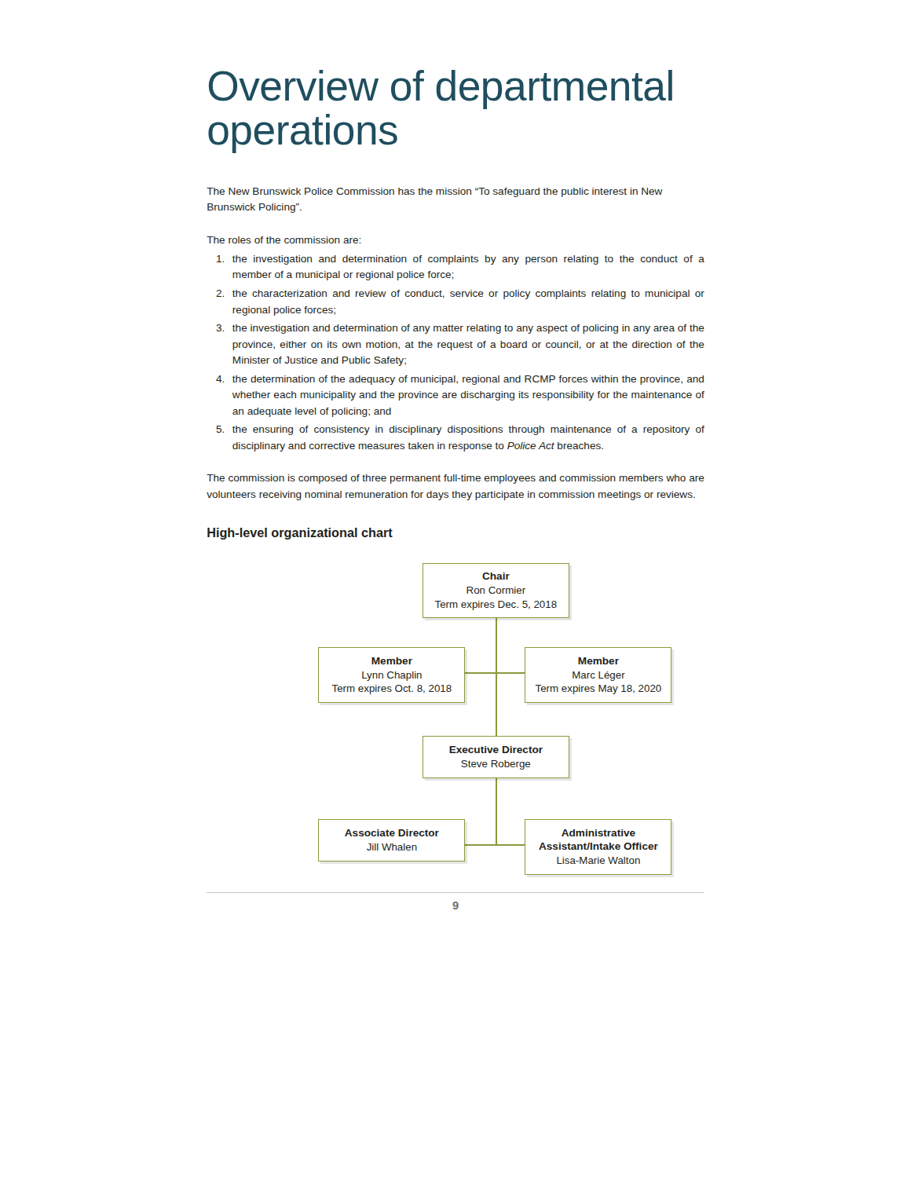Overview of departmental operations
The New Brunswick Police Commission has the mission “To safeguard the public interest in New Brunswick Policing”.
The roles of the commission are:
the investigation and determination of complaints by any person relating to the conduct of a member of a municipal or regional police force;
the characterization and review of conduct, service or policy complaints relating to municipal or regional police forces;
the investigation and determination of any matter relating to any aspect of policing in any area of the province, either on its own motion, at the request of a board or council, or at the direction of the Minister of Justice and Public Safety;
the determination of the adequacy of municipal, regional and RCMP forces within the province, and whether each municipality and the province are discharging its responsibility for the maintenance of an adequate level of policing; and
the ensuring of consistency in disciplinary dispositions through maintenance of a repository of disciplinary and corrective measures taken in response to Police Act breaches.
The commission is composed of three permanent full-time employees and commission members who are volunteers receiving nominal remuneration for days they participate in commission meetings or reviews.
High-level organizational chart
Chair
Ron Cormier
Term expires Dec. 5, 2018
Member
Lynn Chaplin
Term expires Oct. 8, 2018
Member
Marc Léger
Term expires May 18, 2020
Executive Director
Steve Roberge
Associate Director
Jill Whalen
Administrative
Assistant/Intake Officer
Lisa-Marie Walton
9